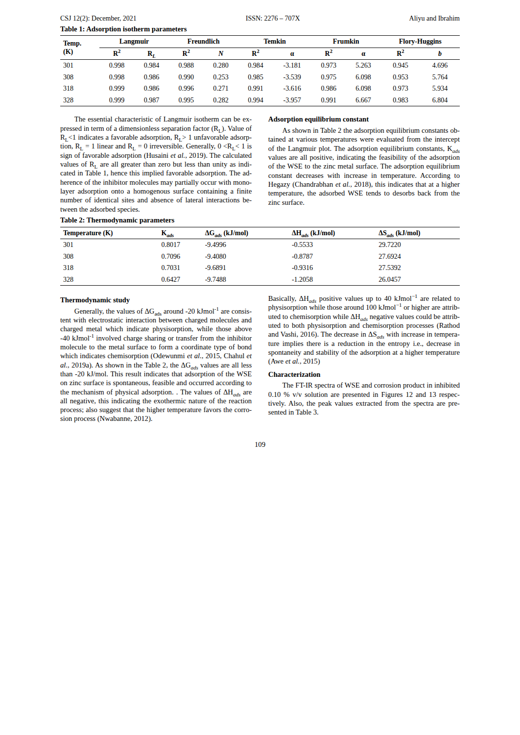CSJ 12(2): December, 2021 ISSN: 2276 – 707X Aliyu and Ibrahim
Table 1: Adsorption isotherm parameters
| Temp. (K) | Langmuir | Freundlich | Temkin | Frumkin | Flory-Huggins |
| --- | --- | --- | --- | --- | --- |
| R 2 | R L | R 2 | N | R 2 | α | R 2 | α | R 2 | b |
| 301 | 0.998 | 0.984 | 0.988 | 0.280 | 0.984 | -3.181 | 0.973 | 5.263 | 0.945 | 4.696 |
| 308 | 0.998 | 0.986 | 0.990 | 0.253 | 0.985 | -3.539 | 0.975 | 6.098 | 0.953 | 5.764 |
| 318 | 0.999 | 0.986 | 0.996 | 0.271 | 0.991 | -3.616 | 0.986 | 6.098 | 0.973 | 5.934 |
| 328 | 0.999 | 0.987 | 0.995 | 0.282 | 0.994 | -3.957 | 0.991 | 6.667 | 0.983 | 6.804 |
The essential characteristic of Langmuir isotherm can be expressed in term of a dimensionless separation factor (RL). Value of RL<1 indicates a favorable adsorption, RL> 1 unfavorable adsorption, RL = 1 linear and RL = 0 irreversible. Generally, 0 <RL< 1 is sign of favorable adsorption (Husaini et al., 2019). The calculated values of RL are all greater than zero but less than unity as indicated in Table 1, hence this implied favorable adsorption. The adherence of the inhibitor molecules may partially occur with monolayer adsorption onto a homogenous surface containing a finite number of identical sites and absence of lateral interactions between the adsorbed species.
Adsorption equilibrium constant
As shown in Table 2 the adsorption equilibrium constants obtained at various temperatures were evaluated from the intercept of the Langmuir plot. The adsorption equilibrium constants, Kads values are all positive, indicating the feasibility of the adsorption of the WSE to the zinc metal surface. The adsorption equilibrium constant decreases with increase in temperature. According to Hegazy (Chandrabhan et al., 2018), this indicates that at a higher temperature, the adsorbed WSE tends to desorbs back from the zinc surface.
Table 2: Thermodynamic parameters
| Temperature (K) | K ads | ΔG ads (kJ/mol) | ΔH ads (kJ/mol) | ΔS ads (kJ/mol) |
| --- | --- | --- | --- | --- |
| 301 | 0.8017 | -9.4996 | -0.5533 | 29.7220 |
| 308 | 0.7096 | -9.4080 | -0.8787 | 27.6924 |
| 318 | 0.7031 | -9.6891 | -0.9316 | 27.5392 |
| 328 | 0.6427 | -9.7488 | -1.2058 | 26.0457 |
Thermodynamic study
Generally, the values of ΔGads around -20 kJmol-1 are consistent with electrostatic interaction between charged molecules and charged metal which indicate physisorption, while those above -40 kJmol-1 involved charge sharing or transfer from the inhibitor molecule to the metal surface to form a coordinate type of bond which indicates chemisorption (Odewunmi et al., 2015, Chahul et al., 2019a). As shown in the Table 2, the ΔGads values are all less than -20 kJ/mol. This result indicates that adsorption of the WSE on zinc surface is spontaneous, feasible and occurred according to the mechanism of physical adsorption. . The values of ΔHads are all negative, this indicating the exothermic nature of the reaction process; also suggest that the higher temperature favors the corrosion process (Nwabanne, 2012).
Basically, ΔHads positive values up to 40 kJmol−1 are related to physisorption while those around 100 kJmol−1 or higher are attributed to chemisorption while ΔHads negative values could be attributed to both physisorption and chemisorption processes (Rathod and Vashi, 2016). The decrease in ΔSads with increase in temperature implies there is a reduction in the entropy i.e., decrease in spontaneity and stability of the adsorption at a higher temperature (Awe et al., 2015)
Characterization
The FT-IR spectra of WSE and corrosion product in inhibited 0.10 % v/v solution are presented in Figures 12 and 13 respectively. Also, the peak values extracted from the spectra are presented in Table 3.
109